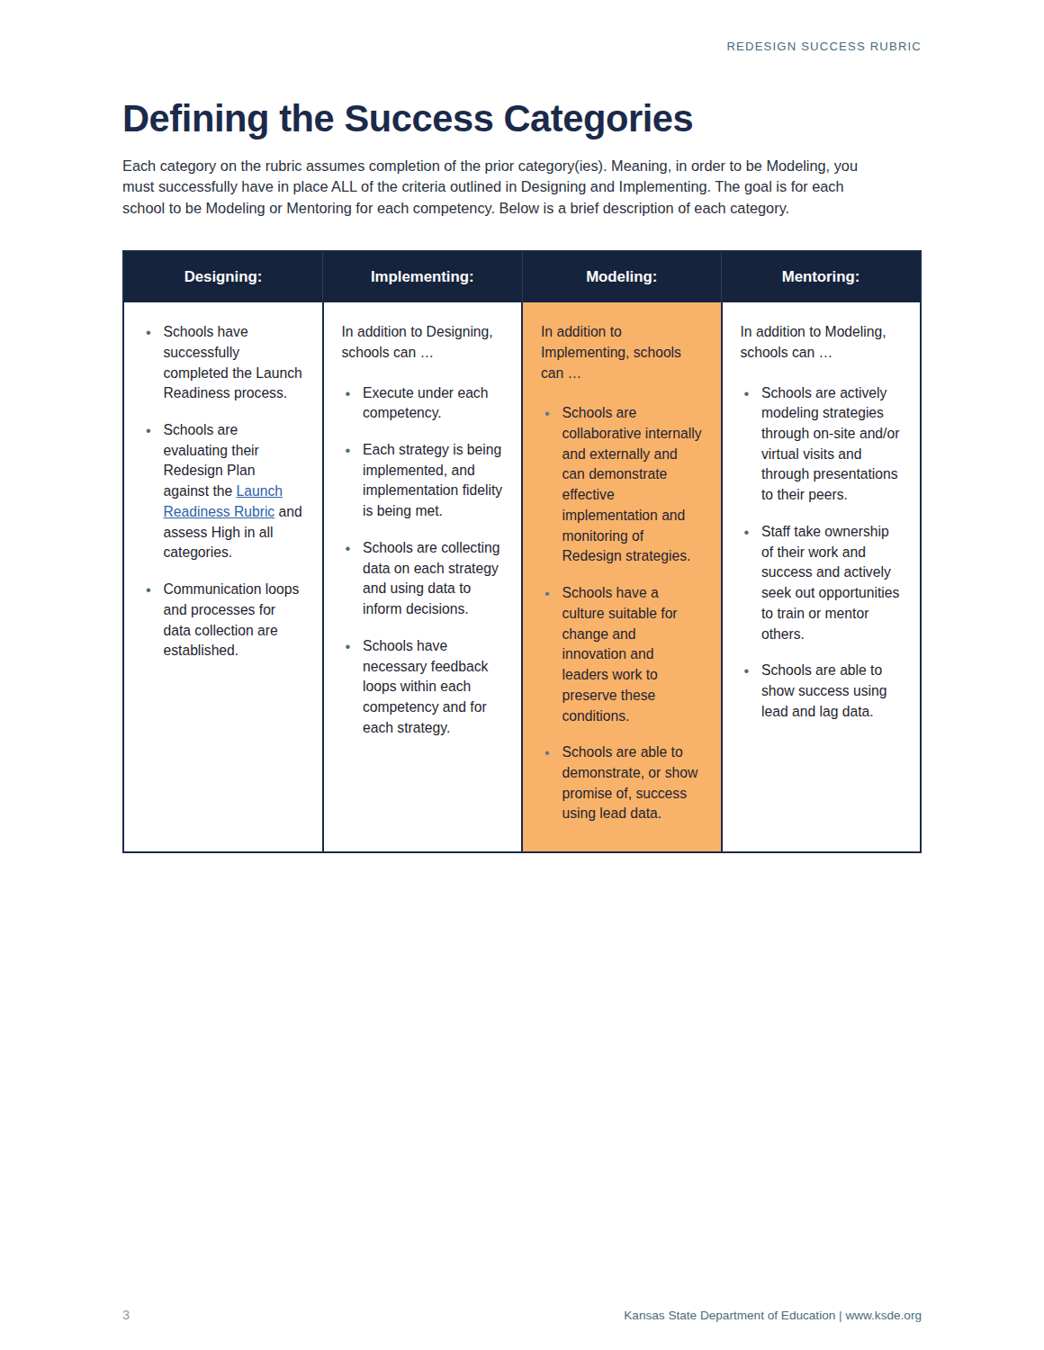Redesign Success Rubric
Defining the Success Categories
Each category on the rubric assumes completion of the prior category(ies). Meaning, in order to be Modeling, you must successfully have in place ALL of the criteria outlined in Designing and Implementing. The goal is for each school to be Modeling or Mentoring for each competency. Below is a brief description of each category.
| Designing: | Implementing: | Modeling: | Mentoring: |
| --- | --- | --- | --- |
| Schools have successfully completed the Launch Readiness process. Schools are evaluating their Redesign Plan against the Launch Readiness Rubric and assess High in all categories. Communication loops and processes for data collection are established. | In addition to Designing, schools can … Execute under each competency. Each strategy is being implemented, and implementation fidelity is being met. Schools are collecting data on each strategy and using data to inform decisions. Schools have necessary feedback loops within each competency and for each strategy. | In addition to Implementing, schools can … Schools are collaborative internally and externally and can demonstrate effective implementation and monitoring of Redesign strategies. Schools have a culture suitable for change and innovation and leaders work to preserve these conditions. Schools are able to demonstrate, or show promise of, success using lead data. | In addition to Modeling, schools can … Schools are actively modeling strategies through on-site and/or virtual visits and through presentations to their peers. Staff take ownership of their work and success and actively seek out opportunities to train or mentor others. Schools are able to show success using lead and lag data. |
3
Kansas State Department of Education | www.ksde.org